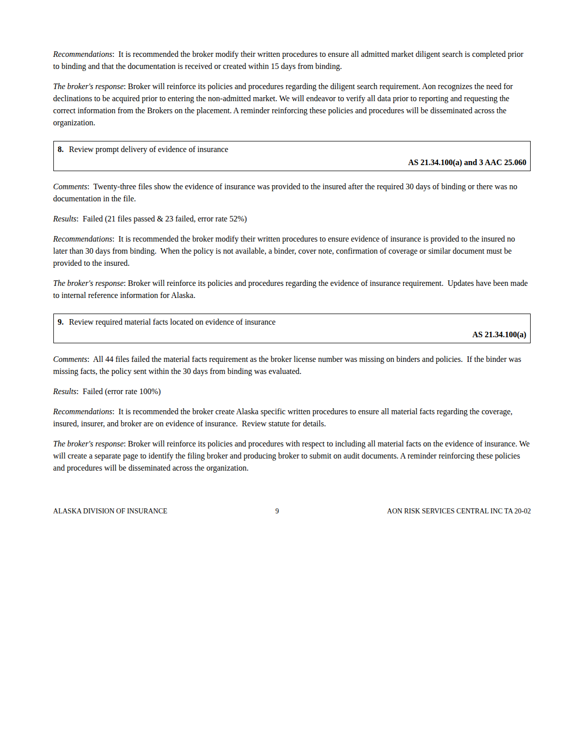Recommendations: It is recommended the broker modify their written procedures to ensure all admitted market diligent search is completed prior to binding and that the documentation is received or created within 15 days from binding.
The broker's response: Broker will reinforce its policies and procedures regarding the diligent search requirement. Aon recognizes the need for declinations to be acquired prior to entering the non-admitted market. We will endeavor to verify all data prior to reporting and requesting the correct information from the Brokers on the placement. A reminder reinforcing these policies and procedures will be disseminated across the organization.
8. Review prompt delivery of evidence of insurance AS 21.34.100(a) and 3 AAC 25.060
Comments: Twenty-three files show the evidence of insurance was provided to the insured after the required 30 days of binding or there was no documentation in the file.
Results: Failed (21 files passed & 23 failed, error rate 52%)
Recommendations: It is recommended the broker modify their written procedures to ensure evidence of insurance is provided to the insured no later than 30 days from binding. When the policy is not available, a binder, cover note, confirmation of coverage or similar document must be provided to the insured.
The broker's response: Broker will reinforce its policies and procedures regarding the evidence of insurance requirement. Updates have been made to internal reference information for Alaska.
9. Review required material facts located on evidence of insurance AS 21.34.100(a)
Comments: All 44 files failed the material facts requirement as the broker license number was missing on binders and policies. If the binder was missing facts, the policy sent within the 30 days from binding was evaluated.
Results: Failed (error rate 100%)
Recommendations: It is recommended the broker create Alaska specific written procedures to ensure all material facts regarding the coverage, insured, insurer, and broker are on evidence of insurance. Review statute for details.
The broker's response: Broker will reinforce its policies and procedures with respect to including all material facts on the evidence of insurance. We will create a separate page to identify the filing broker and producing broker to submit on audit documents. A reminder reinforcing these policies and procedures will be disseminated across the organization.
ALASKA DIVISION OF INSURANCE 9 AON RISK SERVICES CENTRAL INC TA 20-02